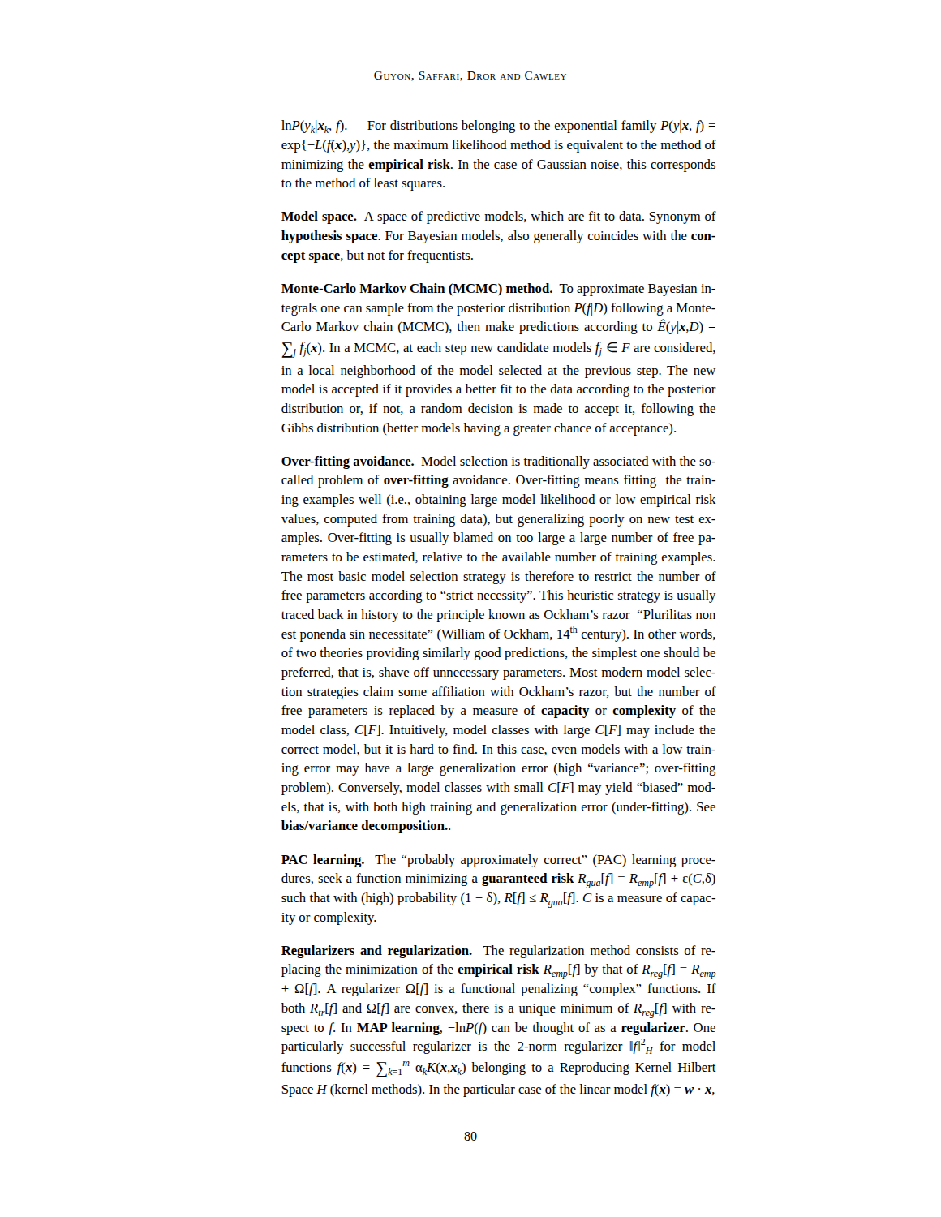Guyon, Saffari, Dror and Cawley
lnP(yk|xk, f). For distributions belonging to the exponential family P(y|x, f) = exp{−L(f(x),y)}, the maximum likelihood method is equivalent to the method of minimizing the empirical risk. In the case of Gaussian noise, this corresponds to the method of least squares.
Model space. A space of predictive models, which are fit to data. Synonym of hypothesis space. For Bayesian models, also generally coincides with the concept space, but not for frequentists.
Monte-Carlo Markov Chain (MCMC) method. To approximate Bayesian integrals one can sample from the posterior distribution P(f|D) following a Monte-Carlo Markov chain (MCMC), then make predictions according to Ê(y|x,D) = ∑j fj(x). In a MCMC, at each step new candidate models fj ∈ F are considered, in a local neighborhood of the model selected at the previous step. The new model is accepted if it provides a better fit to the data according to the posterior distribution or, if not, a random decision is made to accept it, following the Gibbs distribution (better models having a greater chance of acceptance).
Over-fitting avoidance. Model selection is traditionally associated with the so-called problem of over-fitting avoidance. Over-fitting means fitting the training examples well (i.e., obtaining large model likelihood or low empirical risk values, computed from training data), but generalizing poorly on new test examples. Over-fitting is usually blamed on too large a large number of free parameters to be estimated, relative to the available number of training examples. The most basic model selection strategy is therefore to restrict the number of free parameters according to “strict necessity”. This heuristic strategy is usually traced back in history to the principle known as Ockham’s razor “Plurilitas non est ponenda sin necessitate” (William of Ockham, 14th century). In other words, of two theories providing similarly good predictions, the simplest one should be preferred, that is, shave off unnecessary parameters. Most modern model selection strategies claim some affiliation with Ockham’s razor, but the number of free parameters is replaced by a measure of capacity or complexity of the model class, C[F]. Intuitively, model classes with large C[F] may include the correct model, but it is hard to find. In this case, even models with a low training error may have a large generalization error (high “variance”; over-fitting problem). Conversely, model classes with small C[F] may yield “biased” models, that is, with both high training and generalization error (under-fitting). See bias/variance decomposition..
PAC learning. The “probably approximately correct” (PAC) learning procedures, seek a function minimizing a guaranteed risk Rgua[f] = Remp[f] + ε(C,δ) such that with (high) probability (1 − δ), R[f] ≤ Rgua[f]. C is a measure of capacity or complexity.
Regularizers and regularization. The regularization method consists of replacing the minimization of the empirical risk Remp[f] by that of Rreg[f] = Remp + Ω[f]. A regularizer Ω[f] is a functional penalizing “complex” functions. If both Rtr[f] and Ω[f] are convex, there is a unique minimum of Rreg[f] with respect to f. In MAP learning, −lnP(f) can be thought of as a regularizer. One particularly successful regularizer is the 2-norm regularizer ‖f‖2H for model functions f(x) = ∑k=1m αkK(x,xk) belonging to a Reproducing Kernel Hilbert Space H (kernel methods). In the particular case of the linear model f(x) = w · x,
80